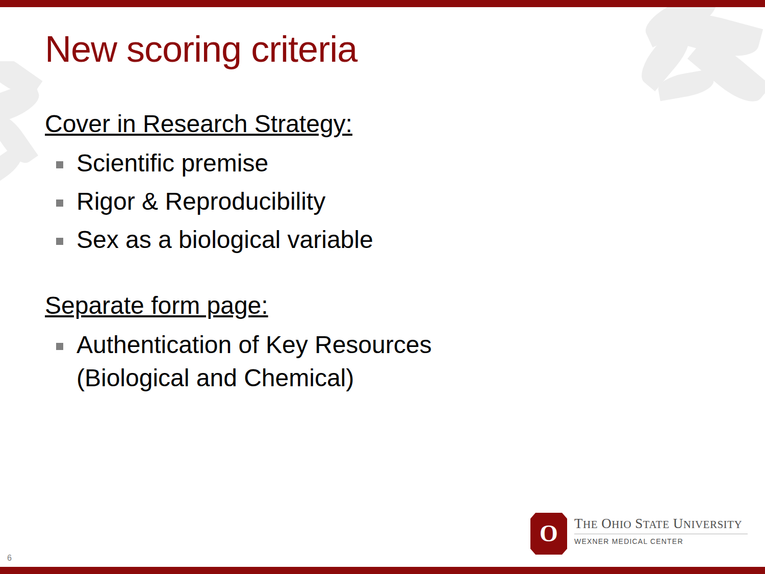New scoring criteria
Cover in Research Strategy:
Scientific premise
Rigor & Reproducibility
Sex as a biological variable
Separate form page:
Authentication of Key Resources
(Biological and Chemical)
6
O
THE OHIO STATE UNIVERSITY
WEXNER MEDICAL CENTER